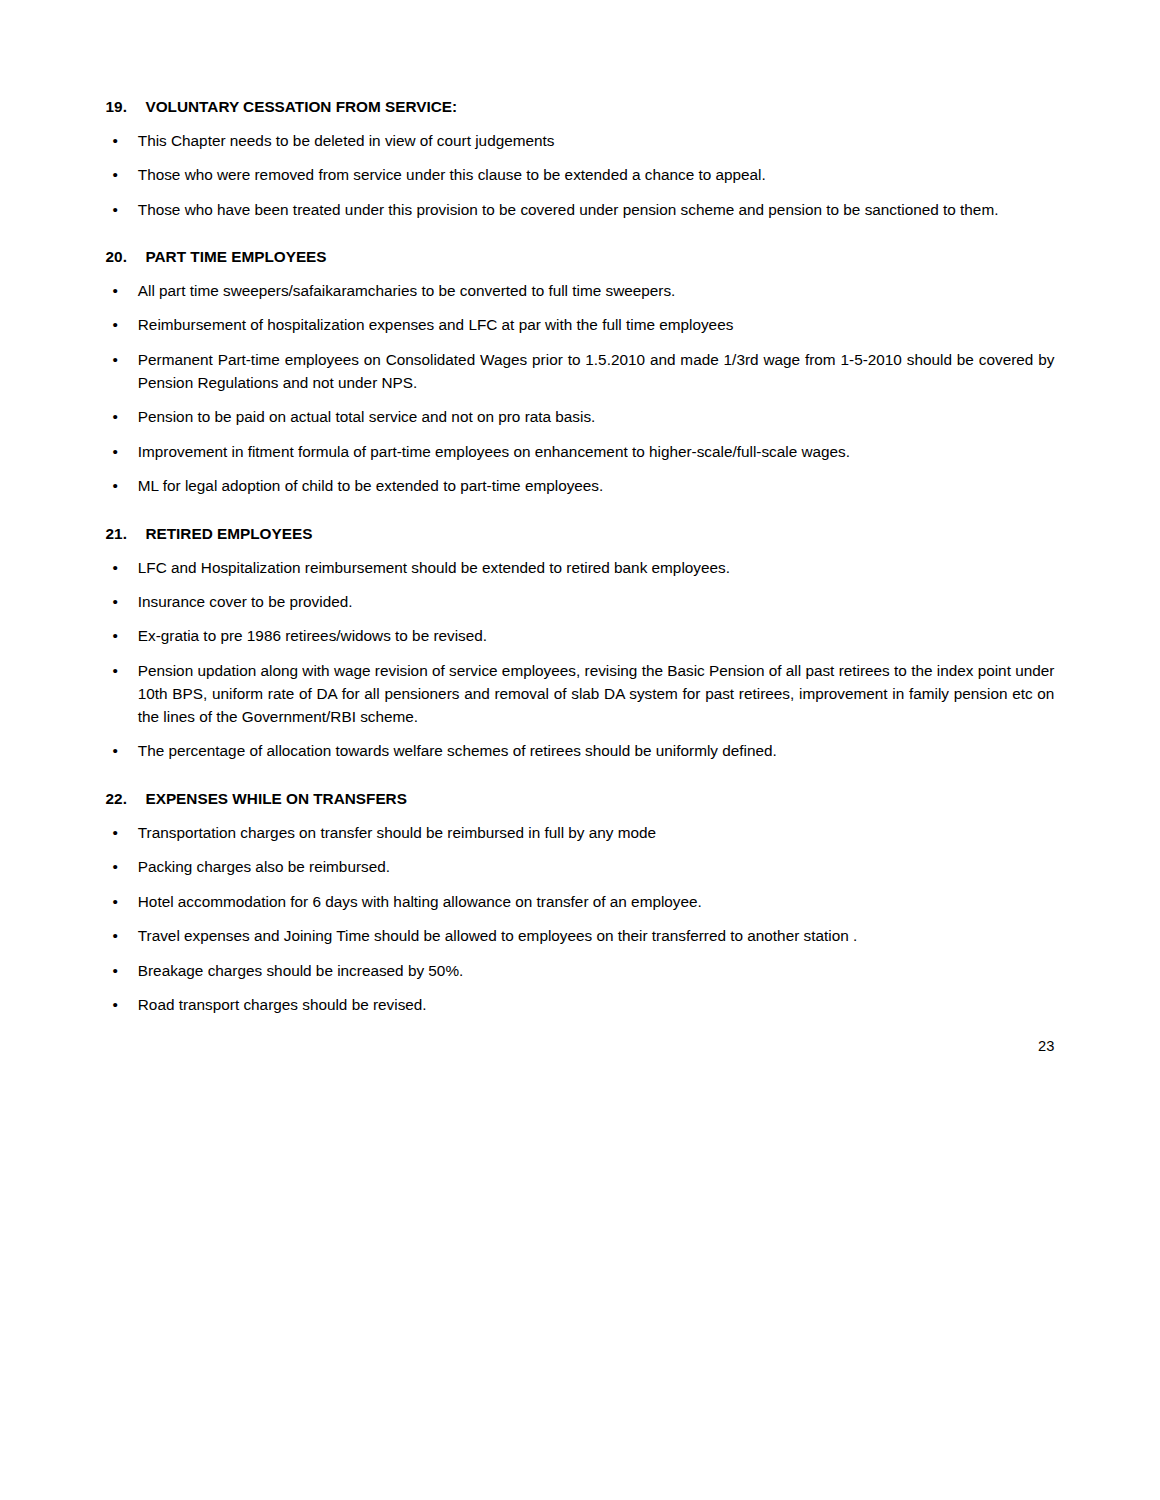19. VOLUNTARY CESSATION FROM SERVICE:
This Chapter needs to be deleted in view of court judgements
Those who were removed from service under this clause to be extended a chance to appeal.
Those who have been treated under this provision to be covered under pension scheme and pension to be sanctioned to them.
20. PART TIME EMPLOYEES
All part time sweepers/safaikaramcharies to be converted to full time sweepers.
Reimbursement of hospitalization expenses and LFC at par with the full time employees
Permanent Part-time employees on Consolidated Wages prior to 1.5.2010 and made 1/3rd wage from 1-5-2010 should be covered by Pension Regulations and not under NPS.
Pension to be paid on actual total service and not on pro rata basis.
Improvement in fitment formula of part-time employees on enhancement to higher-scale/full-scale wages.
ML for legal adoption of child to be extended to part-time employees.
21. RETIRED EMPLOYEES
LFC and Hospitalization reimbursement should be extended to retired bank employees.
Insurance cover to be provided.
Ex-gratia to pre 1986 retirees/widows to be revised.
Pension updation along with wage revision of service employees, revising the Basic Pension of all past retirees to the index point under 10th BPS, uniform rate of DA for all pensioners and removal of slab DA system for past retirees, improvement in family pension etc on the lines of the Government/RBI scheme.
The percentage of allocation towards welfare schemes of retirees should be uniformly defined.
22. EXPENSES WHILE ON TRANSFERS
Transportation charges on transfer should be reimbursed in full by any mode
Packing charges also be reimbursed.
Hotel accommodation for 6 days with halting allowance on transfer of an employee.
Travel expenses and Joining Time should be allowed to employees on their transferred to another station .
Breakage charges should be increased by 50%.
Road transport charges should be revised.
23